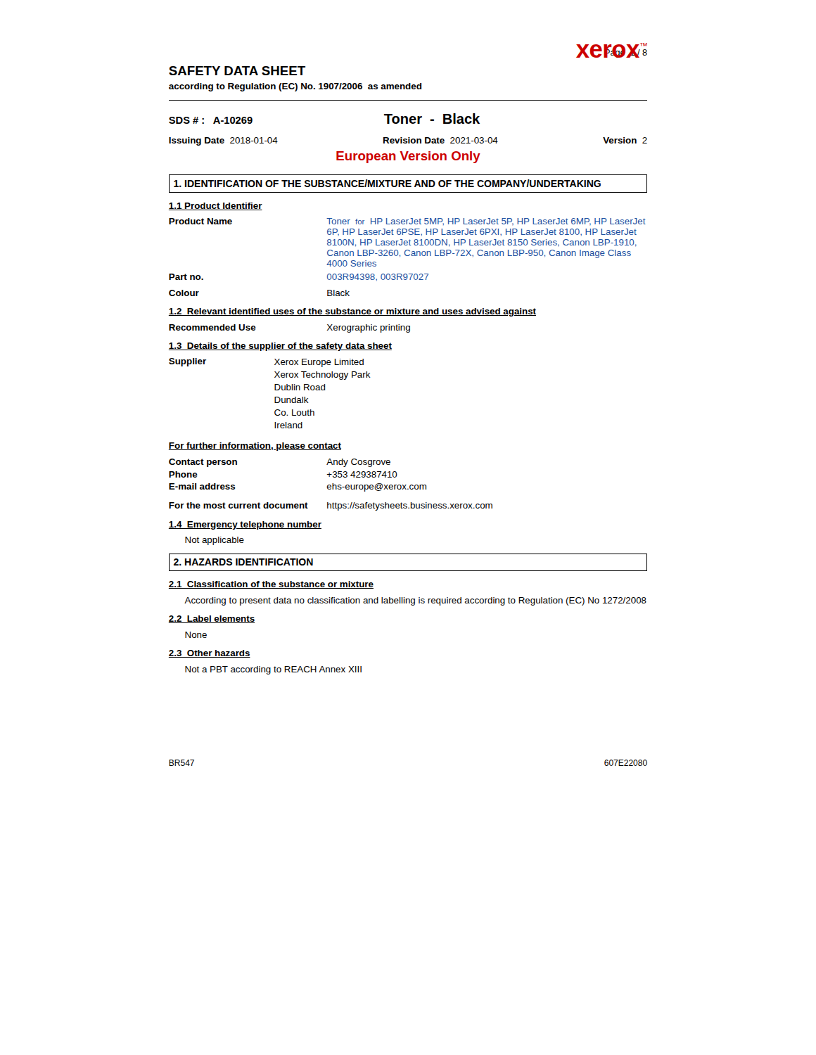xerox™
Page 1 / 8
SAFETY DATA SHEET
according to Regulation (EC) No. 1907/2006 as amended
SDS # : A-10269
Toner - Black
Issuing Date 2018-01-04
Revision Date 2021-03-04
Version 2
European Version Only
1. IDENTIFICATION OF THE SUBSTANCE/MIXTURE AND OF THE COMPANY/UNDERTAKING
1.1 Product Identifier
Product Name
Toner for HP LaserJet 5MP, HP LaserJet 5P, HP LaserJet 6MP, HP LaserJet 6P, HP LaserJet 6PSE, HP LaserJet 6PXI, HP LaserJet 8100, HP LaserJet 8100N, HP LaserJet 8100DN, HP LaserJet 8150 Series, Canon LBP-1910, Canon LBP-3260, Canon LBP-72X, Canon LBP-950, Canon Image Class 4000 Series
Part no.
003R94398, 003R97027
Colour
Black
1.2 Relevant identified uses of the substance or mixture and uses advised against
Recommended Use
Xerographic printing
1.3 Details of the supplier of the safety data sheet
Supplier
Xerox Europe Limited
Xerox Technology Park
Dublin Road
Dundalk
Co. Louth
Ireland
For further information, please contact
| Contact person | Andy Cosgrove |
| Phone | +353 429387410 |
| E-mail address | ehs-europe@xerox.com |
For the most current document
https://safetysheets.business.xerox.com
1.4 Emergency telephone number
Not applicable
2. HAZARDS IDENTIFICATION
2.1 Classification of the substance or mixture
According to present data no classification and labelling is required according to Regulation (EC) No 1272/2008
2.2 Label elements
None
2.3 Other hazards
Not a PBT according to REACH Annex XIII
BR547
607E22080